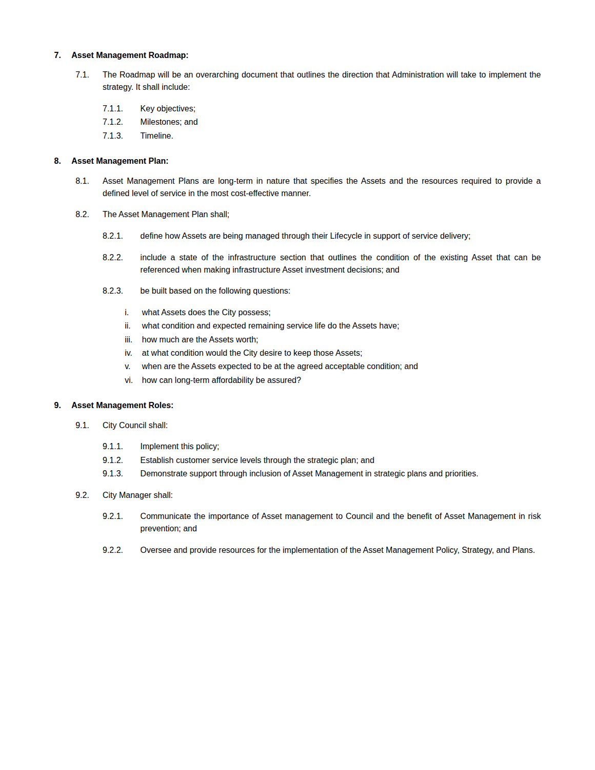7. Asset Management Roadmap:
7.1. The Roadmap will be an overarching document that outlines the direction that Administration will take to implement the strategy. It shall include:
7.1.1. Key objectives;
7.1.2. Milestones; and
7.1.3. Timeline.
8. Asset Management Plan:
8.1. Asset Management Plans are long-term in nature that specifies the Assets and the resources required to provide a defined level of service in the most cost-effective manner.
8.2. The Asset Management Plan shall;
8.2.1. define how Assets are being managed through their Lifecycle in support of service delivery;
8.2.2. include a state of the infrastructure section that outlines the condition of the existing Asset that can be referenced when making infrastructure Asset investment decisions; and
8.2.3. be built based on the following questions:
i. what Assets does the City possess;
ii. what condition and expected remaining service life do the Assets have;
iii. how much are the Assets worth;
iv. at what condition would the City desire to keep those Assets;
v. when are the Assets expected to be at the agreed acceptable condition; and
vi. how can long-term affordability be assured?
9. Asset Management Roles:
9.1. City Council shall:
9.1.1. Implement this policy;
9.1.2. Establish customer service levels through the strategic plan; and
9.1.3. Demonstrate support through inclusion of Asset Management in strategic plans and priorities.
9.2. City Manager shall:
9.2.1. Communicate the importance of Asset management to Council and the benefit of Asset Management in risk prevention; and
9.2.2. Oversee and provide resources for the implementation of the Asset Management Policy, Strategy, and Plans.